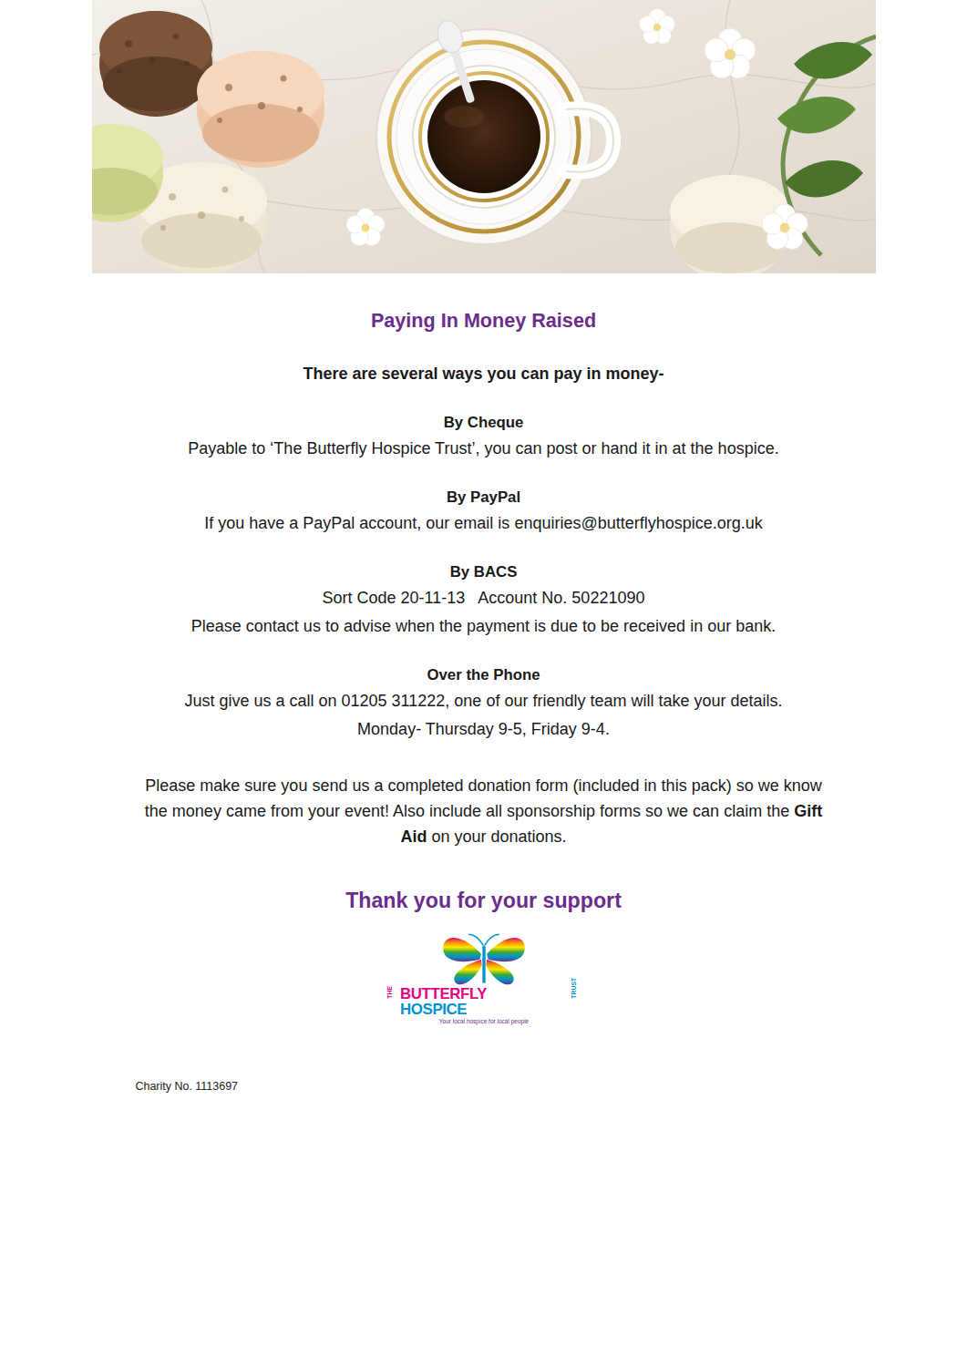Paying In Money Raised
There are several ways you can pay in money-
By Cheque
Payable to ‘The Butterfly Hospice Trust’, you can post or hand it in at the hospice.
By PayPal
If you have a PayPal account, our email is enquiries@butterflyhospice.org.uk
By BACS
Sort Code 20-11-13 Account No. 50221090
Please contact us to advise when the payment is due to be received in our bank.
Over the Phone
Just give us a call on 01205 311222, one of our friendly team will take your details.
Monday- Thursday 9-5, Friday 9-4.
Please make sure you send us a completed donation form (included in this pack) so we know the money came from your event! Also include all sponsorship forms so we can claim the Gift Aid on your donations.
Thank you for your support
THE BUTTERFLY TRUST HOSPICE Your local hospice for local people
Charity No. 1113697